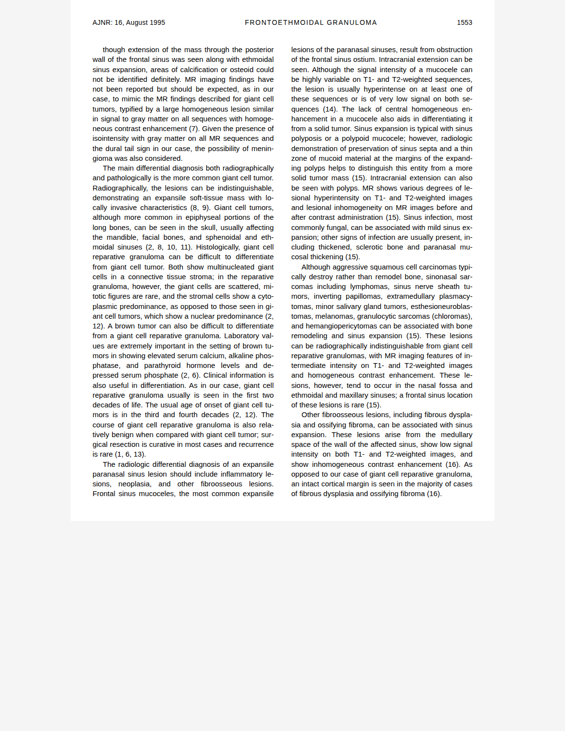AJNR: 16, August 1995 Frontoethmoidal Granuloma 1553
though extension of the mass through the posterior wall of the frontal sinus was seen along with ethmoidal sinus expansion, areas of calcification or osteoid could not be identified definitely. MR imaging findings have not been reported but should be expected, as in our case, to mimic the MR findings described for giant cell tumors, typified by a large homogeneous lesion similar in signal to gray matter on all sequences with homogeneous contrast enhancement (7). Given the presence of isointensity with gray matter on all MR sequences and the dural tail sign in our case, the possibility of meningioma was also considered.
The main differential diagnosis both radiographically and pathologically is the more common giant cell tumor. Radiographically, the lesions can be indistinguishable, demonstrating an expansile soft-tissue mass with locally invasive characteristics (8, 9). Giant cell tumors, although more common in epiphyseal portions of the long bones, can be seen in the skull, usually affecting the mandible, facial bones, and sphenoidal and ethmoidal sinuses (2, 8, 10, 11). Histologically, giant cell reparative granuloma can be difficult to differentiate from giant cell tumor. Both show multinucleated giant cells in a connective tissue stroma; in the reparative granuloma, however, the giant cells are scattered, mitotic figures are rare, and the stromal cells show a cytoplasmic predominance, as opposed to those seen in giant cell tumors, which show a nuclear predominance (2, 12). A brown tumor can also be difficult to differentiate from a giant cell reparative granuloma. Laboratory values are extremely important in the setting of brown tumors in showing elevated serum calcium, alkaline phosphatase, and parathyroid hormone levels and depressed serum phosphate (2, 6). Clinical information is also useful in differentiation. As in our case, giant cell reparative granuloma usually is seen in the first two decades of life. The usual age of onset of giant cell tumors is in the third and fourth decades (2, 12). The course of giant cell reparative granuloma is also relatively benign when compared with giant cell tumor; surgical resection is curative in most cases and recurrence is rare (1, 6, 13).
The radiologic differential diagnosis of an expansile paranasal sinus lesion should include inflammatory lesions, neoplasia, and other fibroosseous lesions. Frontal sinus mucoceles, the most common expansile lesions of the paranasal sinuses, result from obstruction of the frontal sinus ostium. Intracranial extension can be seen. Although the signal intensity of a mucocele can be highly variable on T1- and T2-weighted sequences, the lesion is usually hyperintense on at least one of these sequences or is of very low signal on both sequences (14). The lack of central homogeneous enhancement in a mucocele also aids in differentiating it from a solid tumor. Sinus expansion is typical with sinus polyposis or a polypoid mucocele; however, radiologic demonstration of preservation of sinus septa and a thin zone of mucoid material at the margins of the expanding polyps helps to distinguish this entity from a more solid tumor mass (15). Intracranial extension can also be seen with polyps. MR shows various degrees of lesional hyperintensity on T1- and T2-weighted images and lesional inhomogeneity on MR images before and after contrast administration (15). Sinus infection, most commonly fungal, can be associated with mild sinus expansion; other signs of infection are usually present, including thickened, sclerotic bone and paranasal mucosal thickening (15).
Although aggressive squamous cell carcinomas typically destroy rather than remodel bone, sinonasal sarcomas including lymphomas, sinus nerve sheath tumors, inverting papillomas, extramedullary plasmacytomas, minor salivary gland tumors, esthesioneuroblastomas, melanomas, granulocytic sarcomas (chloromas), and hemangiopericytomas can be associated with bone remodeling and sinus expansion (15). These lesions can be radiographically indistinguishable from giant cell reparative granulomas, with MR imaging features of intermediate intensity on T1- and T2-weighted images and homogeneous contrast enhancement. These lesions, however, tend to occur in the nasal fossa and ethmoidal and maxillary sinuses; a frontal sinus location of these lesions is rare (15).
Other fibroosseous lesions, including fibrous dysplasia and ossifying fibroma, can be associated with sinus expansion. These lesions arise from the medullary space of the wall of the affected sinus, show low signal intensity on both T1- and T2-weighted images, and show inhomogeneous contrast enhancement (16). As opposed to our case of giant cell reparative granuloma, an intact cortical margin is seen in the majority of cases of fibrous dysplasia and ossifying fibroma (16).